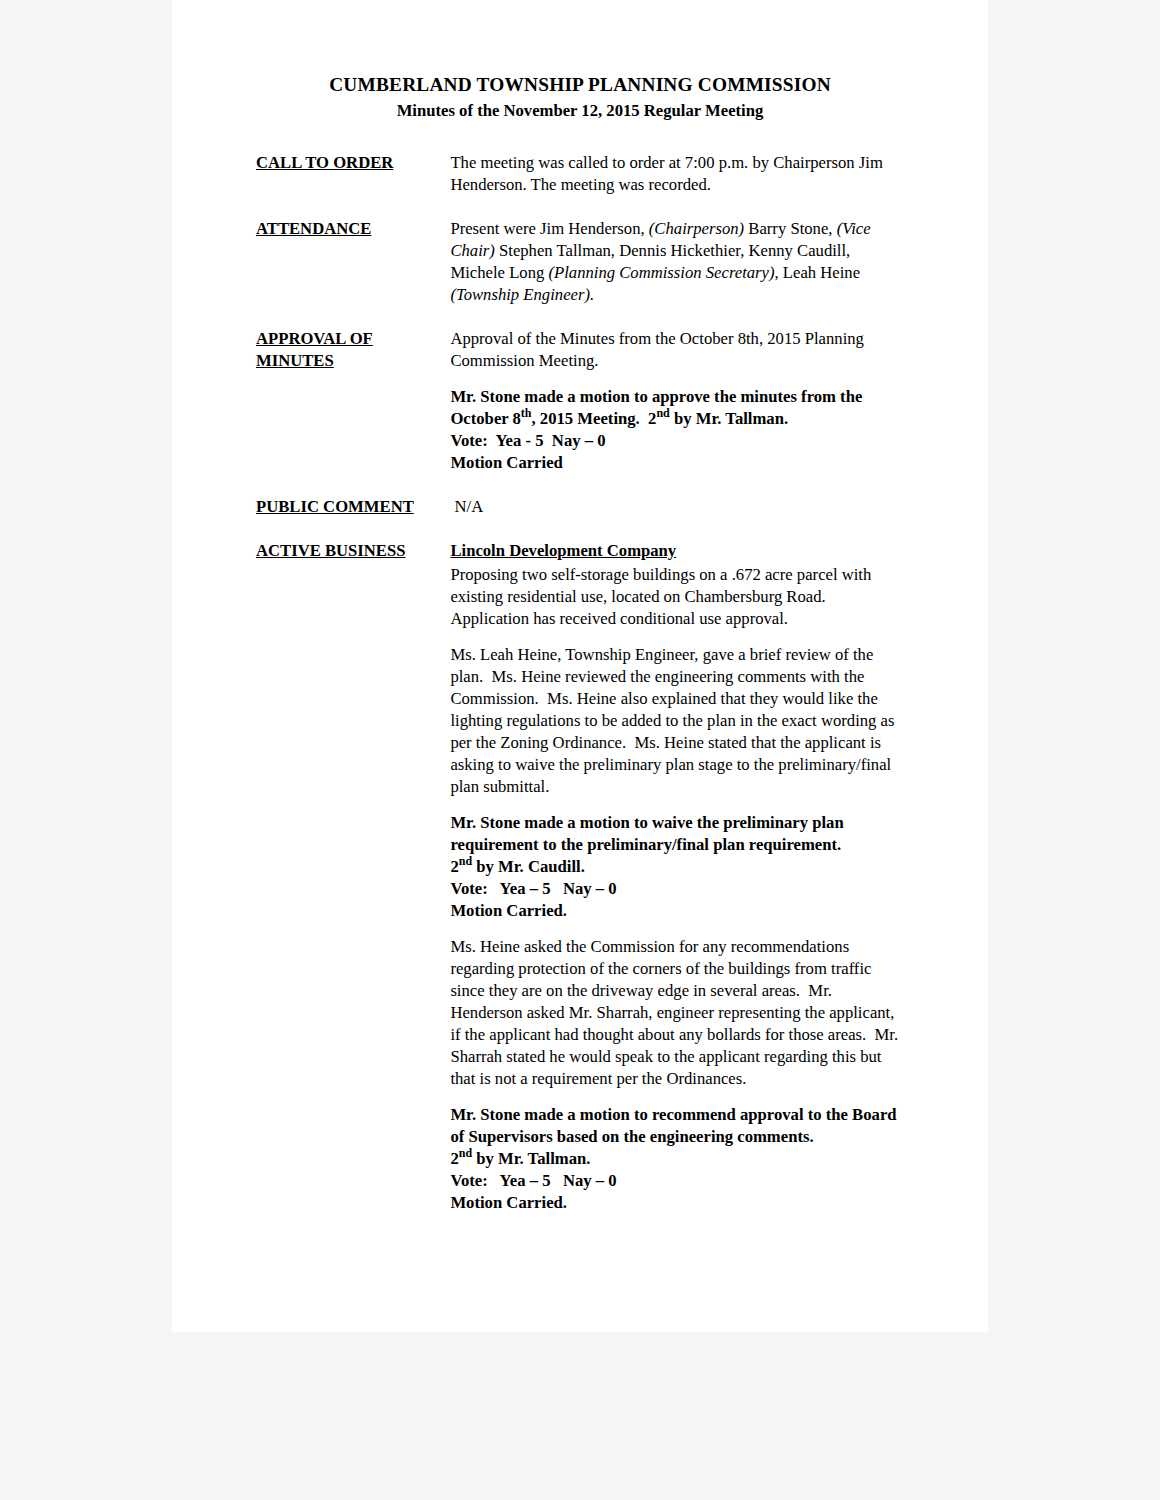CUMBERLAND TOWNSHIP PLANNING COMMISSION
Minutes of the November 12, 2015 Regular Meeting
CALL TO ORDER
The meeting was called to order at 7:00 p.m. by Chairperson Jim Henderson. The meeting was recorded.
ATTENDANCE
Present were Jim Henderson, (Chairperson) Barry Stone, (Vice Chair) Stephen Tallman, Dennis Hickethier, Kenny Caudill, Michele Long (Planning Commission Secretary), Leah Heine (Township Engineer).
APPROVAL OF MINUTES
Approval of the Minutes from the October 8th, 2015 Planning Commission Meeting.
Mr. Stone made a motion to approve the minutes from the October 8th, 2015 Meeting. 2nd by Mr. Tallman.
Vote: Yea - 5 Nay – 0
Motion Carried
PUBLIC COMMENT
N/A
ACTIVE BUSINESS
Lincoln Development Company
Proposing two self-storage buildings on a .672 acre parcel with existing residential use, located on Chambersburg Road. Application has received conditional use approval.
Ms. Leah Heine, Township Engineer, gave a brief review of the plan. Ms. Heine reviewed the engineering comments with the Commission. Ms. Heine also explained that they would like the lighting regulations to be added to the plan in the exact wording as per the Zoning Ordinance. Ms. Heine stated that the applicant is asking to waive the preliminary plan stage to the preliminary/final plan submittal.
Mr. Stone made a motion to waive the preliminary plan requirement to the preliminary/final plan requirement.
2nd by Mr. Caudill.
Vote: Yea – 5 Nay – 0
Motion Carried.
Ms. Heine asked the Commission for any recommendations regarding protection of the corners of the buildings from traffic since they are on the driveway edge in several areas. Mr. Henderson asked Mr. Sharrah, engineer representing the applicant, if the applicant had thought about any bollards for those areas. Mr. Sharrah stated he would speak to the applicant regarding this but that is not a requirement per the Ordinances.
Mr. Stone made a motion to recommend approval to the Board of Supervisors based on the engineering comments.
2nd by Mr. Tallman.
Vote: Yea – 5 Nay – 0
Motion Carried.